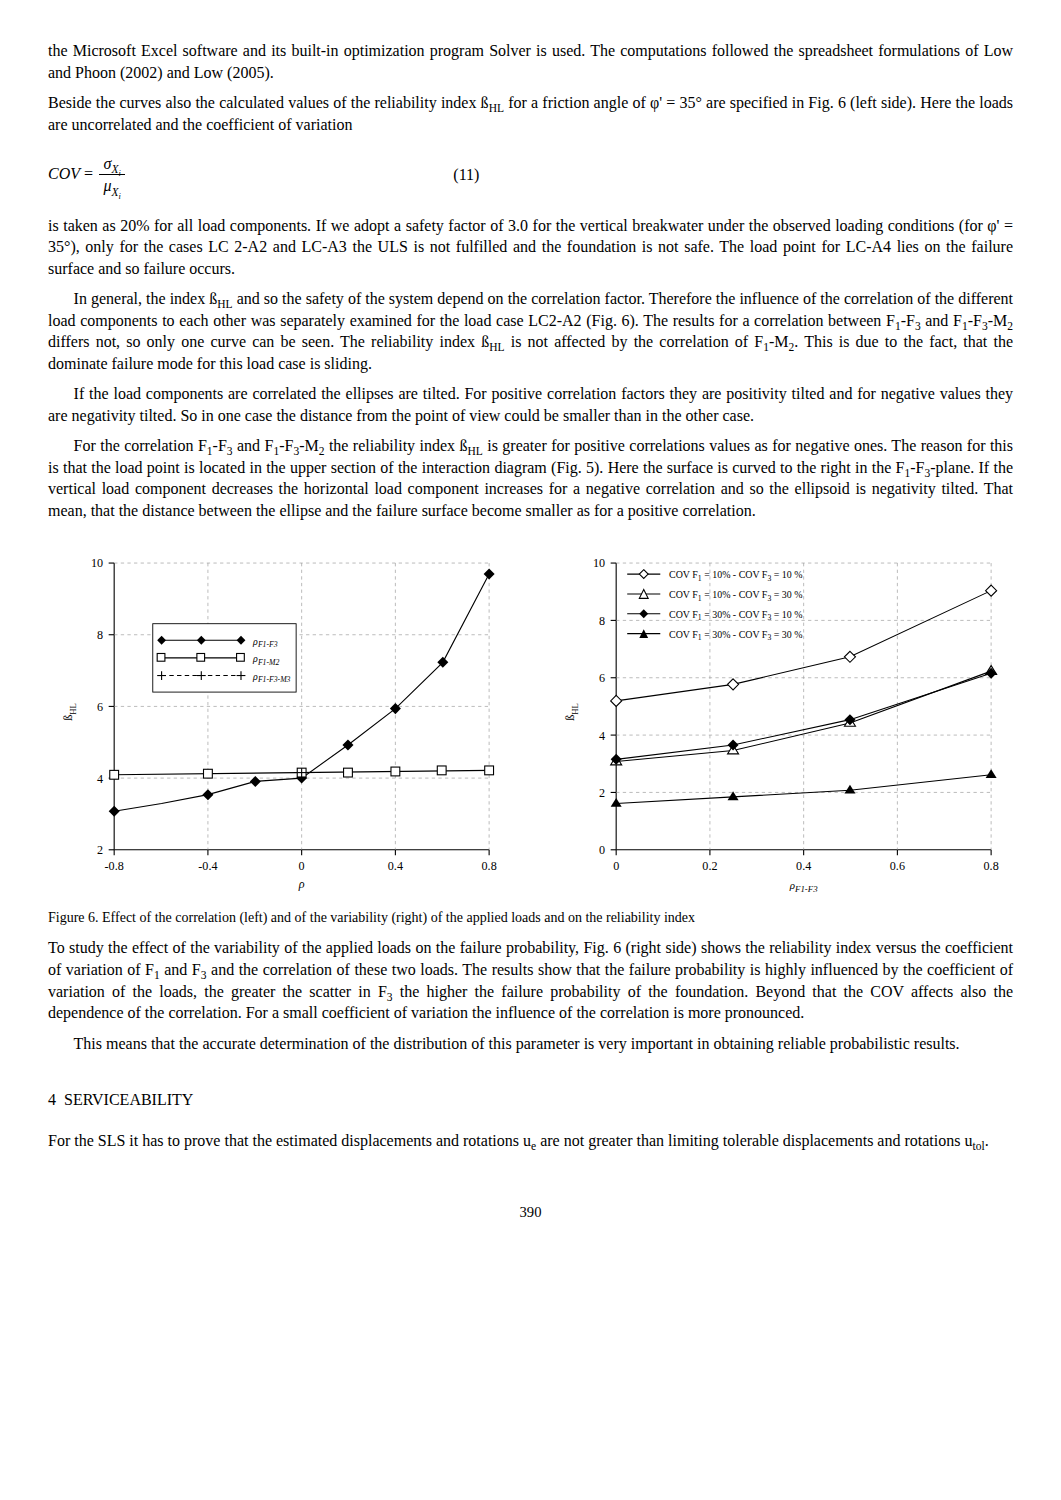the Microsoft Excel software and its built-in optimization program Solver is used. The computations followed the spreadsheet formulations of Low and Phoon (2002) and Low (2005).
Beside the curves also the calculated values of the reliability index ßHL for a friction angle of φ' = 35° are specified in Fig. 6 (left side). Here the loads are uncorrelated and the coefficient of variation
COV = σXi μXi (11)
is taken as 20% for all load components. If we adopt a safety factor of 3.0 for the vertical breakwater under the observed loading conditions (for φ' = 35°), only for the cases LC 2-A2 and LC-A3 the ULS is not fulfilled and the foundation is not safe. The load point for LC-A4 lies on the failure surface and so failure occurs.
In general, the index ßHL and so the safety of the system depend on the correlation factor. Therefore the influence of the correlation of the different load components to each other was separately examined for the load case LC2-A2 (Fig. 6). The results for a correlation between F1-F3 and F1-F3-M2 differs not, so only one curve can be seen. The reliability index ßHL is not affected by the correlation of F1-M2. This is due to the fact, that the dominate failure mode for this load case is sliding.
If the load components are correlated the ellipses are tilted. For positive correlation factors they are positivity tilted and for negative values they are negativity tilted. So in one case the distance from the point of view could be smaller than in the other case.
For the correlation F1-F3 and F1-F3-M2 the reliability index ßHL is greater for positive correlations values as for negative ones. The reason for this is that the load point is located in the upper section of the interaction diagram (Fig. 5). Here the surface is curved to the right in the F1-F3-plane. If the vertical load component decreases the horizontal load component increases for a negative correlation and so the ellipsoid is negativity tilted. That mean, that the distance between the ellipse and the failure surface become smaller as for a positive correlation.
2 4 6 8 10 -0.8 -0.4 0 0.4 0.8 ρ ßHL ρF1-F3 ρF1-M2 ρF1-F3-M3
0 2 4 6 8 10 0 0.2 0.4 0.6 0.8 ρF1-F3 ßHL COV F1 = 10% - COV F3 = 10 % COV F1 = 10% - COV F3 = 30 % COV F1 = 30% - COV F3 = 10 % COV F1 = 30% - COV F3 = 30 %
Figure 6. Effect of the correlation (left) and of the variability (right) of the applied loads and on the reliability index
To study the effect of the variability of the applied loads on the failure probability, Fig. 6 (right side) shows the reliability index versus the coefficient of variation of F1 and F3 and the correlation of these two loads. The results show that the failure probability is highly influenced by the coefficient of variation of the loads, the greater the scatter in F3 the higher the failure probability of the foundation. Beyond that the COV affects also the dependence of the correlation. For a small coefficient of variation the influence of the correlation is more pronounced.
This means that the accurate determination of the distribution of this parameter is very important in obtaining reliable probabilistic results.
4 SERVICEABILITY
For the SLS it has to prove that the estimated displacements and rotations ue are not greater than limiting tolerable displacements and rotations utol.
390